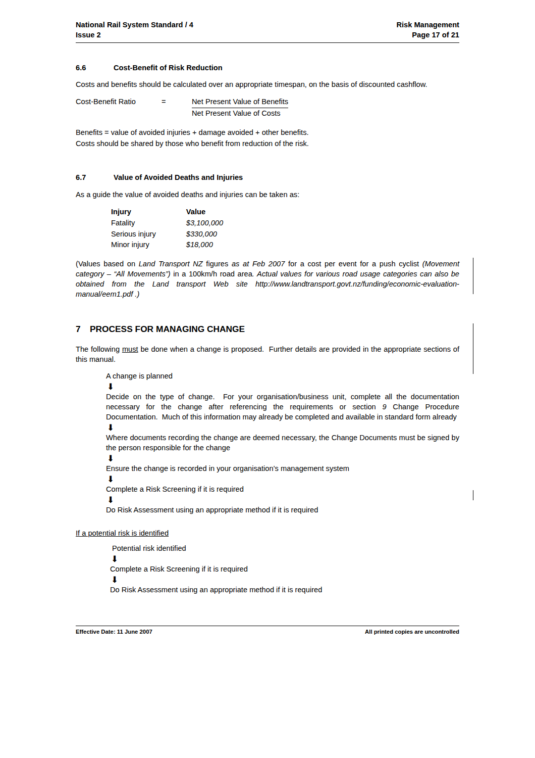National Rail System Standard / 4 Risk Management
Issue 2 Page 17 of 21
6.6 Cost-Benefit of Risk Reduction
Costs and benefits should be calculated over an appropriate timespan, on the basis of discounted cashflow.
Cost-Benefit Ratio = Net Present Value of Benefits Net Present Value of Costs
Benefits = value of avoided injuries + damage avoided + other benefits.
Costs should be shared by those who benefit from reduction of the risk.
6.7 Value of Avoided Deaths and Injuries
As a guide the value of avoided deaths and injuries can be taken as:
| Injury | Value |
| --- | --- |
| Fatality | $ 3,100,000 |
| Serious injury | $ 330,000 |
| Minor injury | $ 18,000 |
(Values based on Land Transport NZ figures as at Feb 2007 for a cost per event for a push cyclist (Movement category – “All Movements”) in a 100km/h road area. Actual values for various road usage categories can also be obtained from the Land transport Web site http://www.landtransport.govt.nz/funding/economic-evaluation-manual/eem1.pdf .)
7 PROCESS FOR MANAGING CHANGE
The following must be done when a change is proposed. Further details are provided in the appropriate sections of this manual.
A change is planned
⬇
Decide on the type of change. For your organisation/business unit, complete all the documentation necessary for the change after referencing the requirements or section 9 Change Procedure Documentation. Much of this information may already be completed and available in standard form already
⬇
Where documents recording the change are deemed necessary, the Change Documents must be signed by the person responsible for the change
⬇
Ensure the change is recorded in your organisation’s management system
⬇
Complete a Risk Screening if it is required
⬇
Do Risk Assessment using an appropriate method if it is required
If a potential risk is identified
Potential risk identified
⬇
Complete a Risk Screening if it is required
⬇
Do Risk Assessment using an appropriate method if it is required
Effective Date: 11 June 2007 All printed copies are uncontrolled